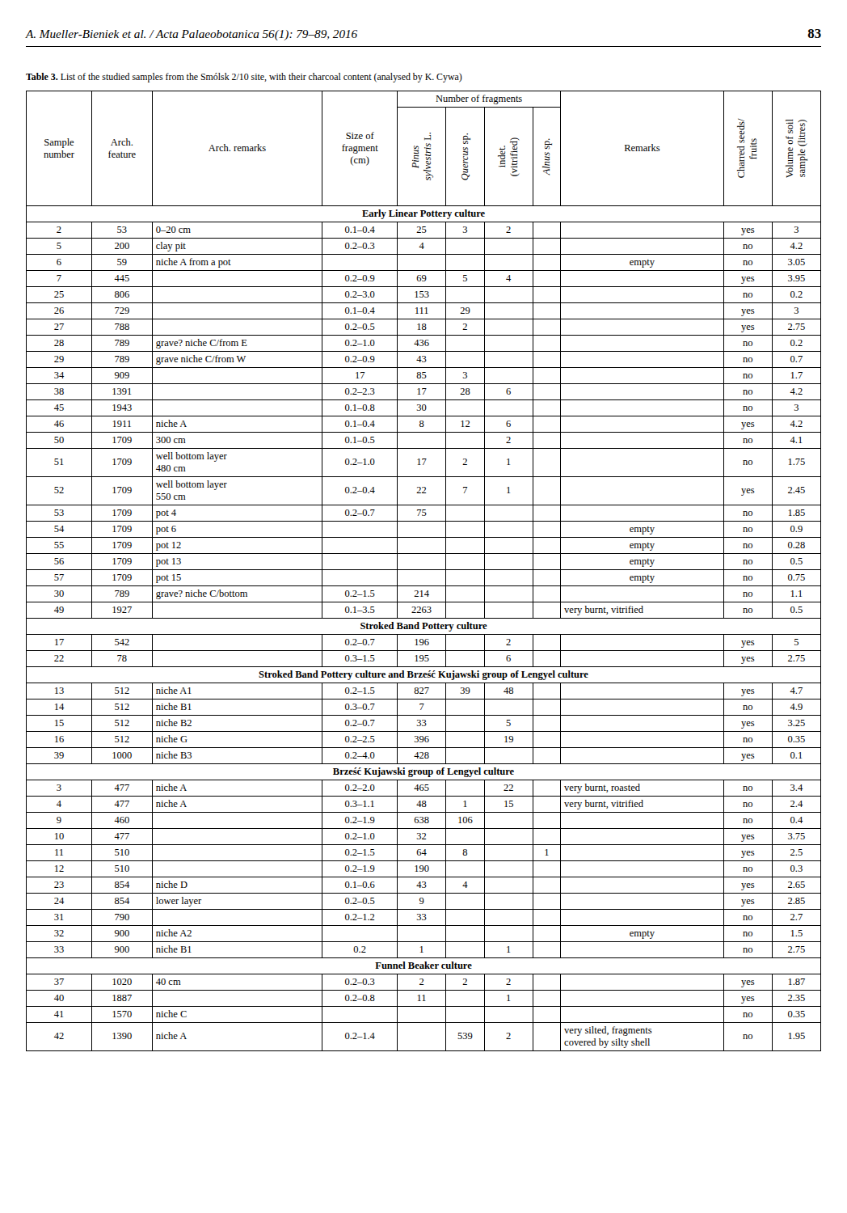A. Mueller-Bieniek et al. / Acta Palaeobotanica 56(1): 79–89, 2016 83
Table 3. List of the studied samples from the Smólsk 2/10 site, with their charcoal content (analysed by K. Cywa)
| Sample number | Arch. feature | Arch. remarks | Size of fragment (cm) | Number of fragments | Remarks | Charred seeds/ fruits | Volume of soil sample (litres) |
| --- | --- | --- | --- | --- | --- | --- | --- |
| Pinus sylvestris L. | Quercus sp. | indet. (vitrified) | Alnus sp. |
| Early Linear Pottery culture |
| 2 | 53 | 0–20 cm | 0.1–0.4 | 25 | 3 | 2 | | | yes | 3 |
| 5 | 200 | clay pit | 0.2–0.3 | 4 | | | | | no | 4.2 |
| 6 | 59 | niche A from a pot | | | | | | empty | no | 3.05 |
| 7 | 445 | | 0.2–0.9 | 69 | 5 | 4 | | | yes | 3.95 |
| 25 | 806 | | 0.2–3.0 | 153 | | | | | no | 0.2 |
| 26 | 729 | | 0.1–0.4 | 111 | 29 | | | | yes | 3 |
| 27 | 788 | | 0.2–0.5 | 18 | 2 | | | | yes | 2.75 |
| 28 | 789 | grave? niche C/from E | 0.2–1.0 | 436 | | | | | no | 0.2 |
| 29 | 789 | grave niche C/from W | 0.2–0.9 | 43 | | | | | no | 0.7 |
| 34 | 909 | | 17 | 85 | 3 | | | | no | 1.7 |
| 38 | 1391 | | 0.2–2.3 | 17 | 28 | 6 | | | no | 4.2 |
| 45 | 1943 | | 0.1–0.8 | 30 | | | | | no | 3 |
| 46 | 1911 | niche A | 0.1–0.4 | 8 | 12 | 6 | | | yes | 4.2 |
| 50 | 1709 | 300 cm | 0.1–0.5 | | | 2 | | | no | 4.1 |
| 51 | 1709 | well bottom layer 480 cm | 0.2–1.0 | 17 | 2 | 1 | | | no | 1.75 |
| 52 | 1709 | well bottom layer 550 cm | 0.2–0.4 | 22 | 7 | 1 | | | yes | 2.45 |
| 53 | 1709 | pot 4 | 0.2–0.7 | 75 | | | | | no | 1.85 |
| 54 | 1709 | pot 6 | | | | | | empty | no | 0.9 |
| 55 | 1709 | pot 12 | | | | | | empty | no | 0.28 |
| 56 | 1709 | pot 13 | | | | | | empty | no | 0.5 |
| 57 | 1709 | pot 15 | | | | | | empty | no | 0.75 |
| 30 | 789 | grave? niche C/bottom | 0.2–1.5 | 214 | | | | | no | 1.1 |
| 49 | 1927 | | 0.1–3.5 | 2263 | | | | very burnt, vitrified | no | 0.5 |
| Stroked Band Pottery culture |
| 17 | 542 | | 0.2–0.7 | 196 | | 2 | | | yes | 5 |
| 22 | 78 | | 0.3–1.5 | 195 | | 6 | | | yes | 2.75 |
| Stroked Band Pottery culture and Brześć Kujawski group of Lengyel culture |
| 13 | 512 | niche A1 | 0.2–1.5 | 827 | 39 | 48 | | | yes | 4.7 |
| 14 | 512 | niche B1 | 0.3–0.7 | 7 | | | | | no | 4.9 |
| 15 | 512 | niche B2 | 0.2–0.7 | 33 | | 5 | | | yes | 3.25 |
| 16 | 512 | niche G | 0.2–2.5 | 396 | | 19 | | | no | 0.35 |
| 39 | 1000 | niche B3 | 0.2–4.0 | 428 | | | | | yes | 0.1 |
| Brześć Kujawski group of Lengyel culture |
| 3 | 477 | niche A | 0.2–2.0 | 465 | | 22 | | very burnt, roasted | no | 3.4 |
| 4 | 477 | niche A | 0.3–1.1 | 48 | 1 | 15 | | very burnt, vitrified | no | 2.4 |
| 9 | 460 | | 0.2–1.9 | 638 | 106 | | | | no | 0.4 |
| 10 | 477 | | 0.2–1.0 | 32 | | | | | yes | 3.75 |
| 11 | 510 | | 0.2–1.5 | 64 | 8 | | 1 | | yes | 2.5 |
| 12 | 510 | | 0.2–1.9 | 190 | | | | | no | 0.3 |
| 23 | 854 | niche D | 0.1–0.6 | 43 | 4 | | | | yes | 2.65 |
| 24 | 854 | lower layer | 0.2–0.5 | 9 | | | | | yes | 2.85 |
| 31 | 790 | | 0.2–1.2 | 33 | | | | | no | 2.7 |
| 32 | 900 | niche A2 | | | | | | empty | no | 1.5 |
| 33 | 900 | niche B1 | 0.2 | 1 | | 1 | | | no | 2.75 |
| Funnel Beaker culture |
| 37 | 1020 | 40 cm | 0.2–0.3 | 2 | 2 | 2 | | | yes | 1.87 |
| 40 | 1887 | | 0.2–0.8 | 11 | | 1 | | | yes | 2.35 |
| 41 | 1570 | niche C | | | | | | | no | 0.35 |
| 42 | 1390 | niche A | 0.2–1.4 | | 539 | 2 | | very silted, fragments covered by silty shell | no | 1.95 |